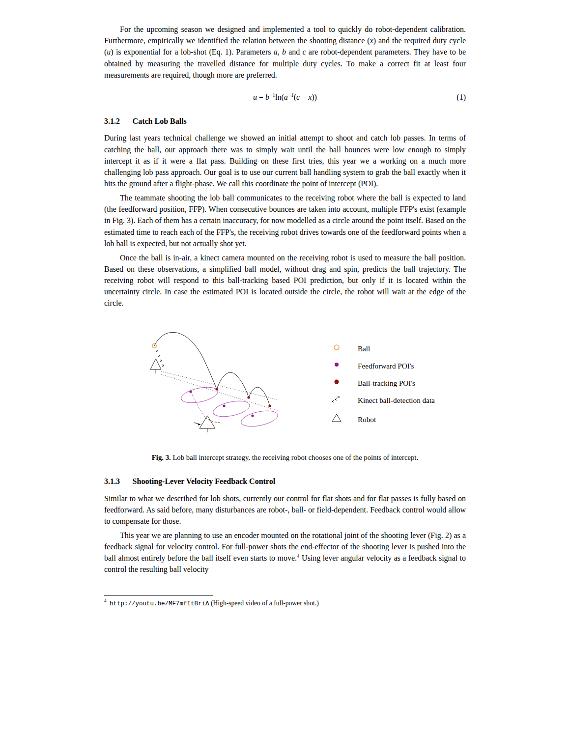For the upcoming season we designed and implemented a tool to quickly do robot-dependent calibration. Furthermore, empirically we identified the relation between the shooting distance (x) and the required duty cycle (u) is exponential for a lob-shot (Eq. 1). Parameters a, b and c are robot-dependent parameters. They have to be obtained by measuring the travelled distance for multiple duty cycles. To make a correct fit at least four measurements are required, though more are preferred.
u = b−1ln(a−1(c − x)) (1)
3.1.2 Catch Lob Balls
During last years technical challenge we showed an initial attempt to shoot and catch lob passes. In terms of catching the ball, our approach there was to simply wait until the ball bounces were low enough to simply intercept it as if it were a flat pass. Building on these first tries, this year we a working on a much more challenging lob pass approach. Our goal is to use our current ball handling system to grab the ball exactly when it hits the ground after a flight-phase. We call this coordinate the point of intercept (POI).
The teammate shooting the lob ball communicates to the receiving robot where the ball is expected to land (the feedforward position, FFP). When consecutive bounces are taken into account, multiple FFP's exist (example in Fig. 3). Each of them has a certain inaccuracy, for now modelled as a circle around the point itself. Based on the estimated time to reach each of the FFP's, the receiving robot drives towards one of the feedforward points when a lob ball is expected, but not actually shot yet.
Once the ball is in-air, a kinect camera mounted on the receiving robot is used to measure the ball position. Based on these observations, a simplified ball model, without drag and spin, predicts the ball trajectory. The receiving robot will respond to this ball-tracking based POI prediction, but only if it is located within the uncertainty circle. In case the estimated POI is located outside the circle, the robot will wait at the edge of the circle.
| | Ball |
| | Feedforward POI's |
| | Ball-tracking POI's |
| | Kinect ball-detection data |
| | Robot |
Fig. 3. Lob ball intercept strategy, the receiving robot chooses one of the points of intercept.
3.1.3 Shooting-Lever Velocity Feedback Control
Similar to what we described for lob shots, currently our control for flat shots and for flat passes is fully based on feedforward. As said before, many disturbances are robot-, ball- or field-dependent. Feedback control would allow to compensate for those.
This year we are planning to use an encoder mounted on the rotational joint of the shooting lever (Fig. 2) as a feedback signal for velocity control. For full-power shots the end-effector of the shooting lever is pushed into the ball almost entirely before the ball itself even starts to move.4 Using lever angular velocity as a feedback signal to control the resulting ball velocity
4 http://youtu.be/MF7mfItBriA (High-speed video of a full-power shot.)